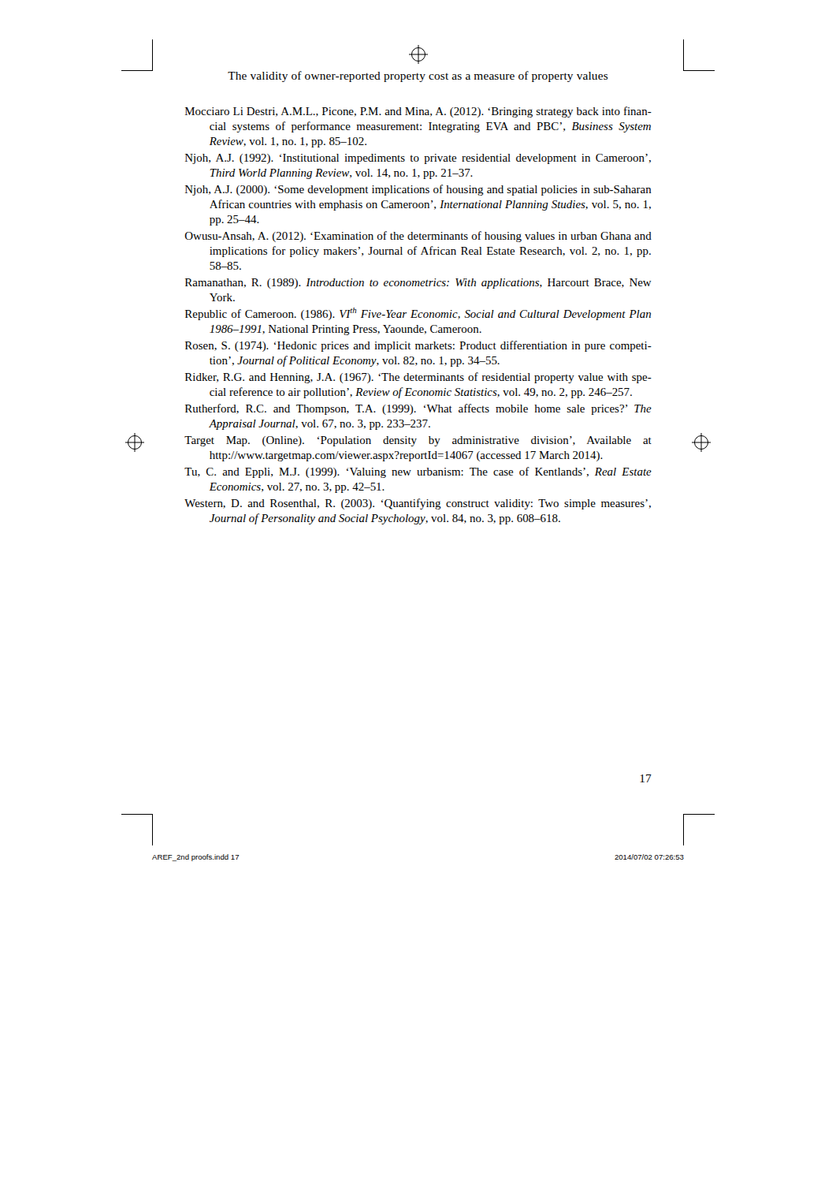The validity of owner-reported property cost as a measure of property values
Mocciaro Li Destri, A.M.L., Picone, P.M. and Mina, A. (2012). ‘Bringing strategy back into financial systems of performance measurement: Integrating EVA and PBC’, Business System Review, vol. 1, no. 1, pp. 85–102.
Njoh, A.J. (1992). ‘Institutional impediments to private residential development in Cameroon’, Third World Planning Review, vol. 14, no. 1, pp. 21–37.
Njoh, A.J. (2000). ‘Some development implications of housing and spatial policies in sub-Saharan African countries with emphasis on Cameroon’, International Planning Studies, vol. 5, no. 1, pp. 25–44.
Owusu-Ansah, A. (2012). ‘Examination of the determinants of housing values in urban Ghana and implications for policy makers’, Journal of African Real Estate Research, vol. 2, no. 1, pp. 58–85.
Ramanathan, R. (1989). Introduction to econometrics: With applications, Harcourt Brace, New York.
Republic of Cameroon. (1986). VIth Five-Year Economic, Social and Cultural Development Plan 1986–1991, National Printing Press, Yaounde, Cameroon.
Rosen, S. (1974). ‘Hedonic prices and implicit markets: Product differentiation in pure competition’, Journal of Political Economy, vol. 82, no. 1, pp. 34–55.
Ridker, R.G. and Henning, J.A. (1967). ‘The determinants of residential property value with special reference to air pollution’, Review of Economic Statistics, vol. 49, no. 2, pp. 246–257.
Rutherford, R.C. and Thompson, T.A. (1999). ‘What affects mobile home sale prices?’ The Appraisal Journal, vol. 67, no. 3, pp. 233–237.
Target Map. (Online). ‘Population density by administrative division’, Available at http://www.targetmap.com/viewer.aspx?reportId=14067 (accessed 17 March 2014).
Tu, C. and Eppli, M.J. (1999). ‘Valuing new urbanism: The case of Kentlands’, Real Estate Economics, vol. 27, no. 3, pp. 42–51.
Western, D. and Rosenthal, R. (2003). ‘Quantifying construct validity: Two simple measures’, Journal of Personality and Social Psychology, vol. 84, no. 3, pp. 608–618.
17
AREF_2nd proofs.indd 17 2014/07/02 07:26:53